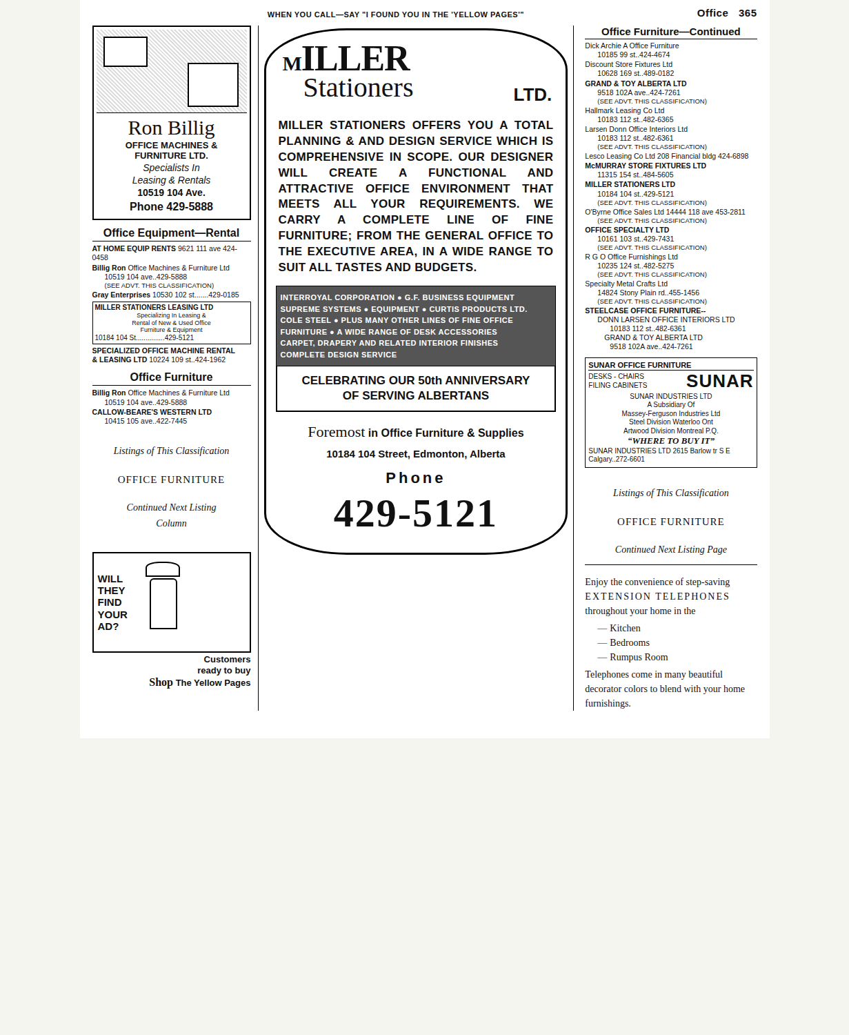WHEN YOU CALL—SAY "I FOUND YOU IN THE 'YELLOW PAGES'"
Office 365
Ron Billig
OFFICE MACHINES &
FURNITURE LTD.
Specialists In
Leasing & Rentals
10519 104 Ave.
Phone 429-5888
Office Equipment—Rental
AT HOME EQUIP RENTS 9621 111 ave 424-0458
Billig Ron Office Machines & Furniture Ltd 10519 104 ave.. 429-5888 (SEE ADVT. THIS CLASSIFICATION)
Gray Enterprises 10530 102 st....... 429-0185
MILLER STATIONERS LEASING LTD
Specializing In Leasing &
Rental of New & Used Office
Furniture & Equipment
10184 104 St............... 429-5121
SPECIALIZED OFFICE MACHINE RENTAL
& LEASING LTD 10224 109 st.. 424-1962
Office Furniture
Billig Ron Office Machines & Furniture Ltd 10519 104 ave.. 429-5888
CALLOW-BEARE'S WESTERN LTD 10415 105 ave.. 422-7445
Listings of This Classification
OFFICE FURNITURE
Continued Next Listing
Column
WILL
THEY
FIND
YOUR
AD?
Customers
ready to buy
Shop The Yellow Pages
MILLER
Stationers
LTD.
MILLER STATIONERS OFFERS YOU A TOTAL PLANNING & AND DESIGN SERVICE WHICH IS COMPREHENSIVE IN SCOPE. OUR DESIGNER WILL CREATE A FUNCTIONAL AND ATTRACTIVE OFFICE ENVIRONMENT THAT MEETS ALL YOUR REQUIREMENTS. WE CARRY A COMPLETE LINE OF FINE FURNITURE; FROM THE GENERAL OFFICE TO THE EXECUTIVE AREA, IN A WIDE RANGE TO SUIT ALL TASTES AND BUDGETS.
INTERROYAL CORPORATION ● G.F. BUSINESS EQUIPMENT
SUPREME SYSTEMS ● EQUIPMENT ● CURTIS PRODUCTS LTD.
COLE STEEL ● PLUS MANY OTHER LINES OF FINE OFFICE
FURNITURE ● A WIDE RANGE OF DESK ACCESSORIES
CARPET, DRAPERY AND RELATED INTERIOR FINISHES
COMPLETE DESIGN SERVICE
CELEBRATING OUR 50th ANNIVERSARY
OF SERVING ALBERTANS
Foremost in Office Furniture & Supplies
10184 104 Street, Edmonton, Alberta
Phone
429-5121
Office Furniture—Continued
Dick Archie A Office Furniture 10185 99 st.. 424-4674
Discount Store Fixtures Ltd 10628 169 st.. 489-0182
GRAND & TOY ALBERTA LTD 9518 102A ave.. 424-7261 (SEE ADVT. THIS CLASSIFICATION)
Hallmark Leasing Co Ltd 10183 112 st.. 482-6365
Larsen Donn Office Interiors Ltd 10183 112 st.. 482-6361 (SEE ADVT. THIS CLASSIFICATION)
Lesco Leasing Co Ltd 208 Financial bldg 424-6898
McMURRAY STORE FIXTURES LTD 11315 154 st.. 484-5605
MILLER STATIONERS LTD 10184 104 st.. 429-5121 (SEE ADVT. THIS CLASSIFICATION)
O'Byrne Office Sales Ltd 14444 118 ave 453-2811 (SEE ADVT. THIS CLASSIFICATION)
OFFICE SPECIALTY LTD 10161 103 st.. 429-7431 (SEE ADVT. THIS CLASSIFICATION)
R G O Office Furnishings Ltd 10235 124 st.. 482-5275 (SEE ADVT. THIS CLASSIFICATION)
Specialty Metal Crafts Ltd 14824 Stony Plain rd.. 455-1456 (SEE ADVT. THIS CLASSIFICATION)
STEELCASE OFFICE FURNITURE-- DONN LARSEN OFFICE INTERIORS LTD 10183 112 st.. 482-6361 GRAND & TOY ALBERTA LTD 9518 102A ave.. 424-7261
SUNAR OFFICE FURNITURE
SUNAR
DESKS - CHAIRS
FILING CABINETS
SUNAR INDUSTRIES LTD
A Subsidiary Of
Massey-Ferguson Industries Ltd
Steel Division Waterloo Ont
Artwood Division Montreal P.Q.
“WHERE TO BUY IT”
SUNAR INDUSTRIES LTD 2615 Barlow tr S E Calgary.. 272-6601
Listings of This Classification
OFFICE FURNITURE
Continued Next Listing Page
Enjoy the convenience of step-saving EXTENSION TELEPHONES throughout your home in the
Kitchen
Bedrooms
Rumpus Room
Telephones come in many beautiful decorator colors to blend with your home furnishings.